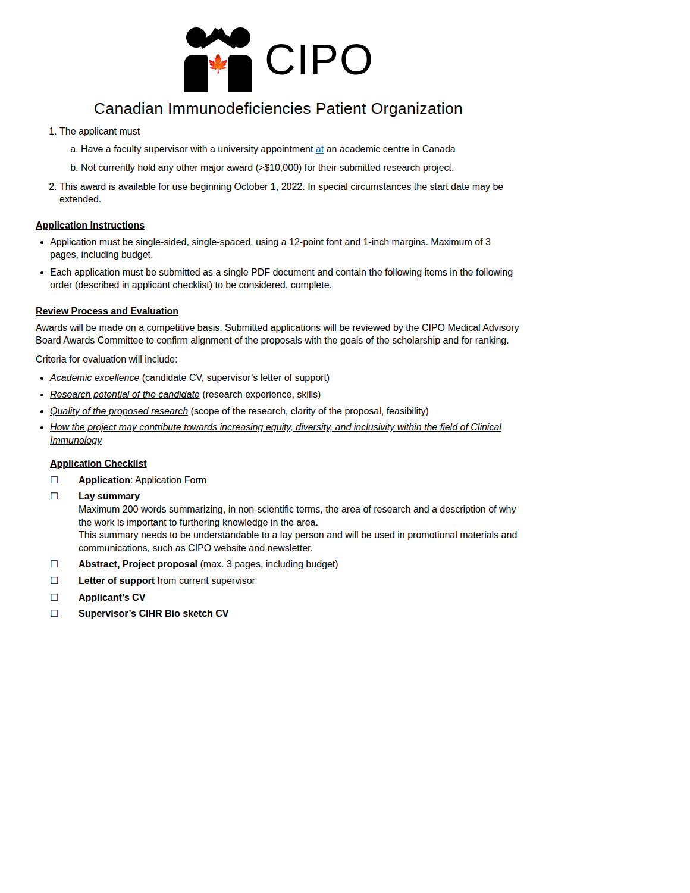🍁
CIPO
Canadian Immunodeficiencies Patient Organization
The applicant must
Have a faculty supervisor with a university appointment at an academic centre in Canada
Not currently hold any other major award (>$10,000) for their submitted research project.
This award is available for use beginning October 1, 2022. In special circumstances the start date may be extended.
Application Instructions
Application must be single-sided, single-spaced, using a 12-point font and 1-inch margins. Maximum of 3 pages, including budget.
Each application must be submitted as a single PDF document and contain the following items in the following order (described in applicant checklist) to be considered. complete.
Review Process and Evaluation
Awards will be made on a competitive basis. Submitted applications will be reviewed by the CIPO Medical Advisory Board Awards Committee to confirm alignment of the proposals with the goals of the scholarship and for ranking.
Criteria for evaluation will include:
Academic excellence (candidate CV, supervisor’s letter of support)
Research potential of the candidate (research experience, skills)
Quality of the proposed research (scope of the research, clarity of the proposal, feasibility)
How the project may contribute towards increasing equity, diversity, and inclusivity within the field of Clinical Immunology
Application Checklist
| ☐ | Application : Application Form |
| ☐ | Lay summary Maximum 200 words summarizing, in non-scientific terms, the area of research and a description of why the work is important to furthering knowledge in the area. This summary needs to be understandable to a lay person and will be used in promotional materials and communications, such as CIPO website and newsletter. |
| ☐ | Abstract, Project proposal (max. 3 pages, including budget) |
| ☐ | Letter of support from current supervisor |
| ☐ | Applicant’s CV |
| ☐ | Supervisor’s CIHR Bio sketch CV |